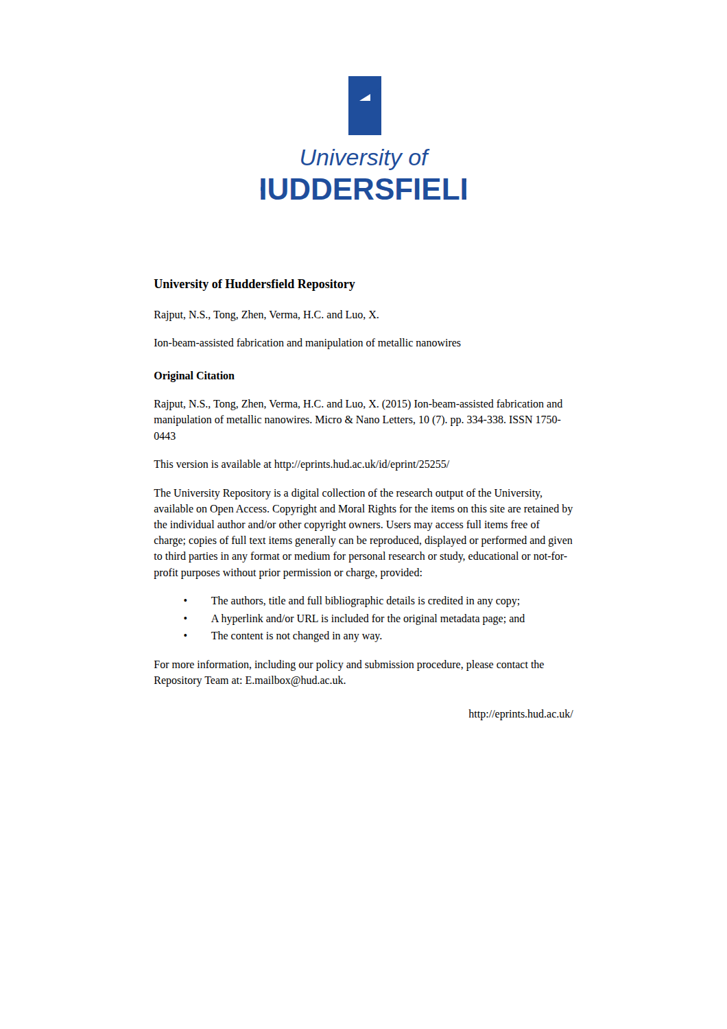University of HUDDERSFIELD
University of Huddersfield Repository
Rajput, N.S., Tong, Zhen, Verma, H.C. and Luo, X.
Ion-beam-assisted fabrication and manipulation of metallic nanowires
Original Citation
Rajput, N.S., Tong, Zhen, Verma, H.C. and Luo, X. (2015) Ion-beam-assisted fabrication and manipulation of metallic nanowires. Micro & Nano Letters, 10 (7). pp. 334-338. ISSN 1750-0443
This version is available at http://eprints.hud.ac.uk/id/eprint/25255/
The University Repository is a digital collection of the research output of the University, available on Open Access. Copyright and Moral Rights for the items on this site are retained by the individual author and/or other copyright owners. Users may access full items free of charge; copies of full text items generally can be reproduced, displayed or performed and given to third parties in any format or medium for personal research or study, educational or not-for-profit purposes without prior permission or charge, provided:
The authors, title and full bibliographic details is credited in any copy;
A hyperlink and/or URL is included for the original metadata page; and
The content is not changed in any way.
For more information, including our policy and submission procedure, please contact the Repository Team at: E.mailbox@hud.ac.uk.
http://eprints.hud.ac.uk/